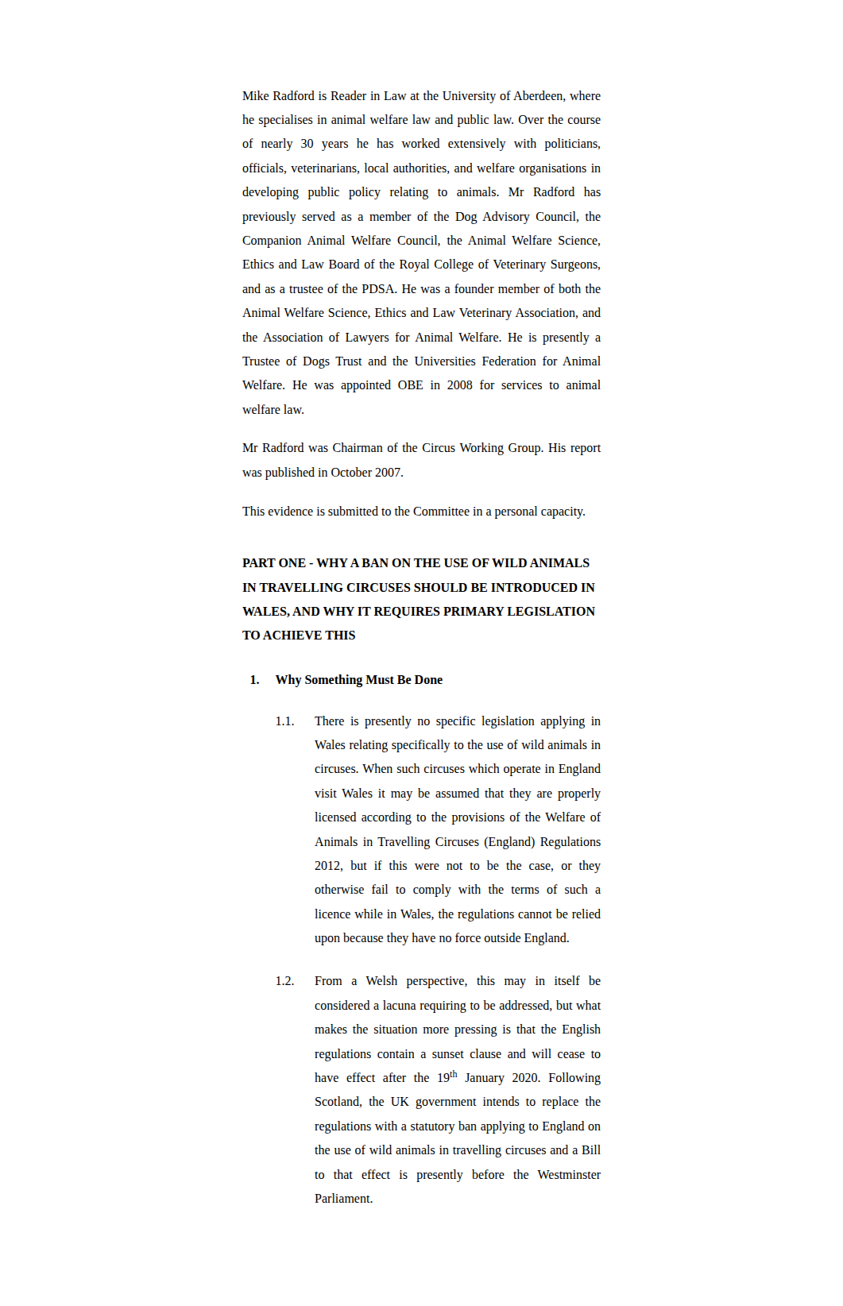Mike Radford is Reader in Law at the University of Aberdeen, where he specialises in animal welfare law and public law. Over the course of nearly 30 years he has worked extensively with politicians, officials, veterinarians, local authorities, and welfare organisations in developing public policy relating to animals. Mr Radford has previously served as a member of the Dog Advisory Council, the Companion Animal Welfare Council, the Animal Welfare Science, Ethics and Law Board of the Royal College of Veterinary Surgeons, and as a trustee of the PDSA. He was a founder member of both the Animal Welfare Science, Ethics and Law Veterinary Association, and the Association of Lawyers for Animal Welfare. He is presently a Trustee of Dogs Trust and the Universities Federation for Animal Welfare. He was appointed OBE in 2008 for services to animal welfare law.
Mr Radford was Chairman of the Circus Working Group. His report was published in October 2007.
This evidence is submitted to the Committee in a personal capacity.
Part One - Why a ban on the use of wild animals in travelling circuses should be introduced in Wales, and why it requires primary legislation to achieve this
Why Something Must Be Done
There is presently no specific legislation applying in Wales relating specifically to the use of wild animals in circuses. When such circuses which operate in England visit Wales it may be assumed that they are properly licensed according to the provisions of the Welfare of Animals in Travelling Circuses (England) Regulations 2012, but if this were not to be the case, or they otherwise fail to comply with the terms of such a licence while in Wales, the regulations cannot be relied upon because they have no force outside England.
From a Welsh perspective, this may in itself be considered a lacuna requiring to be addressed, but what makes the situation more pressing is that the English regulations contain a sunset clause and will cease to have effect after the 19th January 2020. Following Scotland, the UK government intends to replace the regulations with a statutory ban applying to England on the use of wild animals in travelling circuses and a Bill to that effect is presently before the Westminster Parliament.